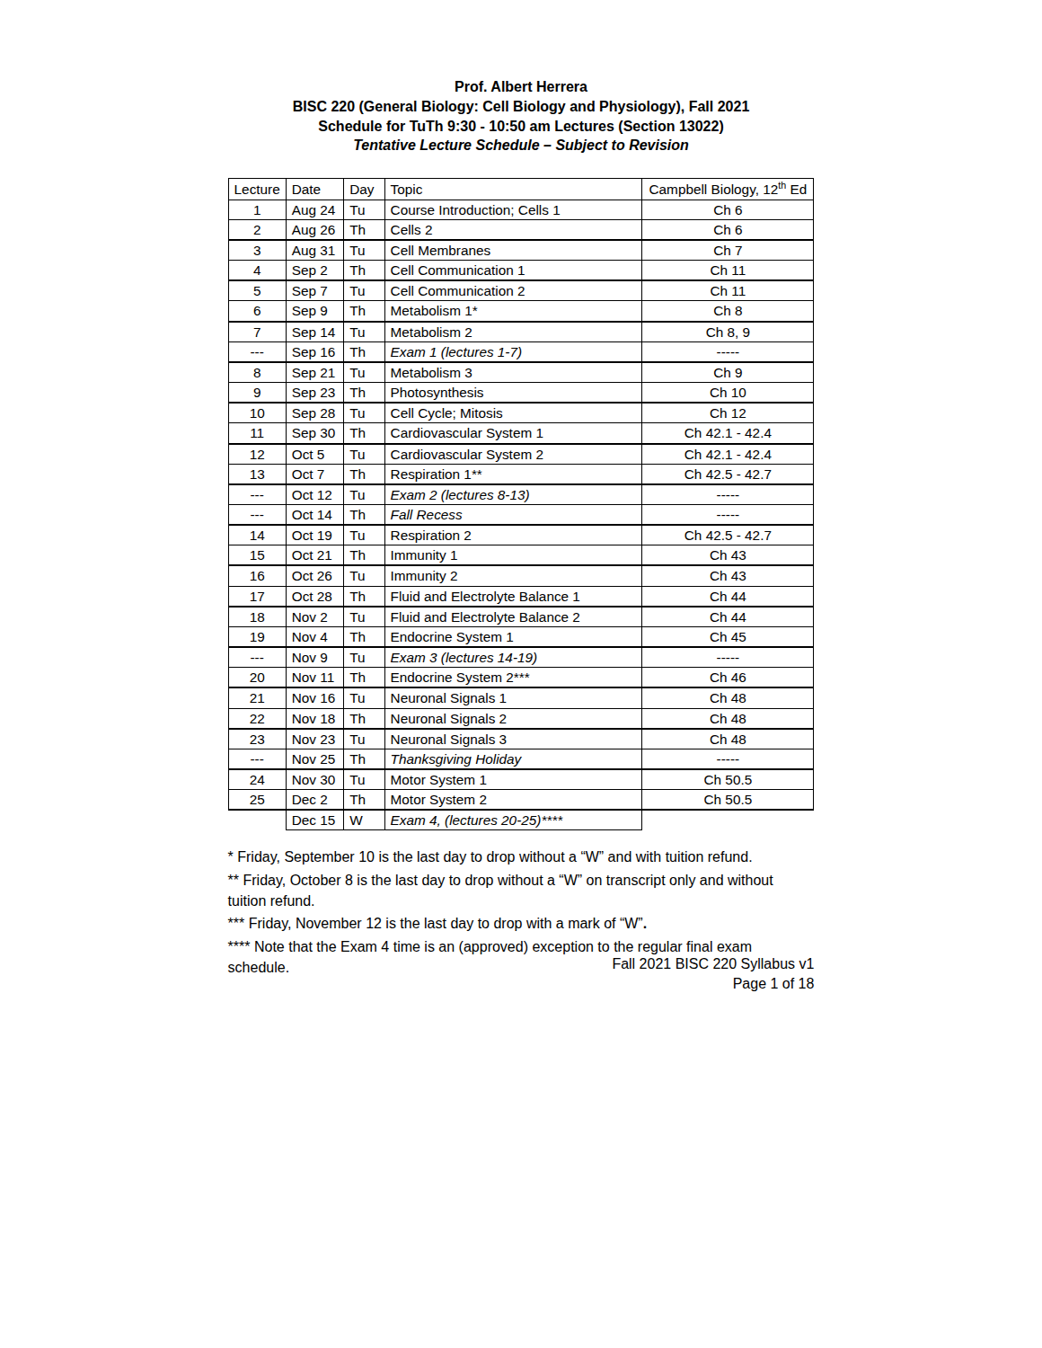Prof. Albert Herrera BISC 220 (General Biology: Cell Biology and Physiology), Fall 2021 Schedule for TuTh 9:30 - 10:50 am Lectures (Section 13022) Tentative Lecture Schedule – Subject to Revision
| Lecture | Date | Day | Topic | Campbell Biology, 12 th Ed |
| --- | --- | --- | --- | --- |
| 1 | Aug 24 | Tu | Course Introduction; Cells 1 | Ch 6 |
| 2 | Aug 26 | Th | Cells 2 | Ch 6 |
| 3 | Aug 31 | Tu | Cell Membranes | Ch 7 |
| 4 | Sep 2 | Th | Cell Communication 1 | Ch 11 |
| 5 | Sep 7 | Tu | Cell Communication 2 | Ch 11 |
| 6 | Sep 9 | Th | Metabolism 1* | Ch 8 |
| 7 | Sep 14 | Tu | Metabolism 2 | Ch 8, 9 |
| --- | Sep 16 | Th | Exam 1 (lectures 1-7) | ----- |
| 8 | Sep 21 | Tu | Metabolism 3 | Ch 9 |
| 9 | Sep 23 | Th | Photosynthesis | Ch 10 |
| 10 | Sep 28 | Tu | Cell Cycle; Mitosis | Ch 12 |
| 11 | Sep 30 | Th | Cardiovascular System 1 | Ch 42.1 - 42.4 |
| 12 | Oct 5 | Tu | Cardiovascular System 2 | Ch 42.1 - 42.4 |
| 13 | Oct 7 | Th | Respiration 1** | Ch 42.5 - 42.7 |
| --- | Oct 12 | Tu | Exam 2 (lectures 8-13) | ----- |
| --- | Oct 14 | Th | Fall Recess | ----- |
| 14 | Oct 19 | Tu | Respiration 2 | Ch 42.5 - 42.7 |
| 15 | Oct 21 | Th | Immunity 1 | Ch 43 |
| 16 | Oct 26 | Tu | Immunity 2 | Ch 43 |
| 17 | Oct 28 | Th | Fluid and Electrolyte Balance 1 | Ch 44 |
| 18 | Nov 2 | Tu | Fluid and Electrolyte Balance 2 | Ch 44 |
| 19 | Nov 4 | Th | Endocrine System 1 | Ch 45 |
| --- | Nov 9 | Tu | Exam 3 (lectures 14-19) | ----- |
| 20 | Nov 11 | Th | Endocrine System 2*** | Ch 46 |
| 21 | Nov 16 | Tu | Neuronal Signals 1 | Ch 48 |
| 22 | Nov 18 | Th | Neuronal Signals 2 | Ch 48 |
| 23 | Nov 23 | Tu | Neuronal Signals 3 | Ch 48 |
| --- | Nov 25 | Th | Thanksgiving Holiday | ----- |
| 24 | Nov 30 | Tu | Motor System 1 | Ch 50.5 |
| 25 | Dec 2 | Th | Motor System 2 | Ch 50.5 |
| | Dec 15 | W | Exam 4, (lectures 20-25)**** | |
* Friday, September 10 is the last day to drop without a “W” and with tuition refund.
** Friday, October 8 is the last day to drop without a “W” on transcript only and without tuition refund.
*** Friday, November 12 is the last day to drop with a mark of “W”.
**** Note that the Exam 4 time is an (approved) exception to the regular final exam schedule.
Fall 2021 BISC 220 Syllabus v1
Page 1 of 18